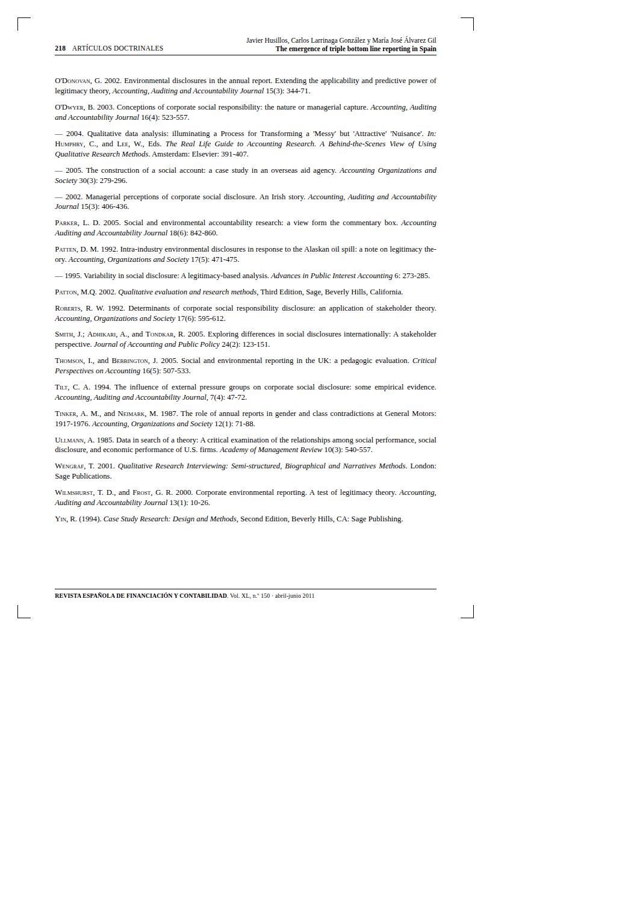218 Artículos doctrinales
Javier Husillos, Carlos Larrinaga González y María José Álvarez Gil
The emergence of triple bottom line reporting in Spain
O'Donovan, G. 2002. Environmental disclosures in the annual report. Extending the applicability and predictive power of legitimacy theory, Accounting, Auditing and Accountability Journal 15(3): 344-71.
O'Dwyer, B. 2003. Conceptions of corporate social responsibility: the nature or managerial capture. Accounting, Auditing and Accountability Journal 16(4): 523-557.
— 2004. Qualitative data analysis: illuminating a Process for Transforming a 'Messy' but 'Attractive' 'Nuisance'. In: Humphry, C., and Lee, W., Eds. The Real Life Guide to Accounting Research. A Behind-the-Scenes View of Using Qualitative Research Methods. Amsterdam: Elsevier: 391-407.
— 2005. The construction of a social account: a case study in an overseas aid agency. Accounting Organizations and Society 30(3): 279-296.
— 2002. Managerial perceptions of corporate social disclosure. An Irish story. Accounting, Auditing and Accountability Journal 15(3): 406-436.
Parker, L. D. 2005. Social and environmental accountability research: a view form the commentary box. Accounting Auditing and Accountability Journal 18(6): 842-860.
Patten, D. M. 1992. Intra-industry environmental disclosures in response to the Alaskan oil spill: a note on legitimacy theory. Accounting, Organizations and Society 17(5): 471-475.
— 1995. Variability in social disclosure: A legitimacy-based analysis. Advances in Public Interest Accounting 6: 273-285.
Patton, M.Q. 2002. Qualitative evaluation and research methods, Third Edition, Sage, Beverly Hills, California.
Roberts, R. W. 1992. Determinants of corporate social responsibility disclosure: an application of stakeholder theory. Accounting, Organizations and Society 17(6): 595-612.
Smith, J.; Adhikari, A., and Tondkar, R. 2005. Exploring differences in social disclosures internationally: A stakeholder perspective. Journal of Accounting and Public Policy 24(2): 123-151.
Thomson, I., and Bebbington, J. 2005. Social and environmental reporting in the UK: a pedagogic evaluation. Critical Perspectives on Accounting 16(5): 507-533.
Tilt, C. A. 1994. The influence of external pressure groups on corporate social disclosure: some empirical evidence. Accounting, Auditing and Accountability Journal, 7(4): 47-72.
Tinker, A. M., and Neimark, M. 1987. The role of annual reports in gender and class contradictions at General Motors: 1917-1976. Accounting, Organizations and Society 12(1): 71-88.
Ullmann, A. 1985. Data in search of a theory: A critical examination of the relationships among social performance, social disclosure, and economic performance of U.S. firms. Academy of Management Review 10(3): 540-557.
Wengraf, T. 2001. Qualitative Research Interviewing: Semi-structured, Biographical and Narratives Methods. London: Sage Publications.
Wilmshurst, T. D., and Frost, G. R. 2000. Corporate environmental reporting. A test of legitimacy theory. Accounting, Auditing and Accountability Journal 13(1): 10-26.
Yin, R. (1994). Case Study Research: Design and Methods, Second Edition, Beverly Hills, CA: Sage Publishing.
REVISTA ESPAÑOLA DE FINANCIACIÓN Y CONTABILIDAD. Vol. XL, n.º 150 · abril-junio 2011